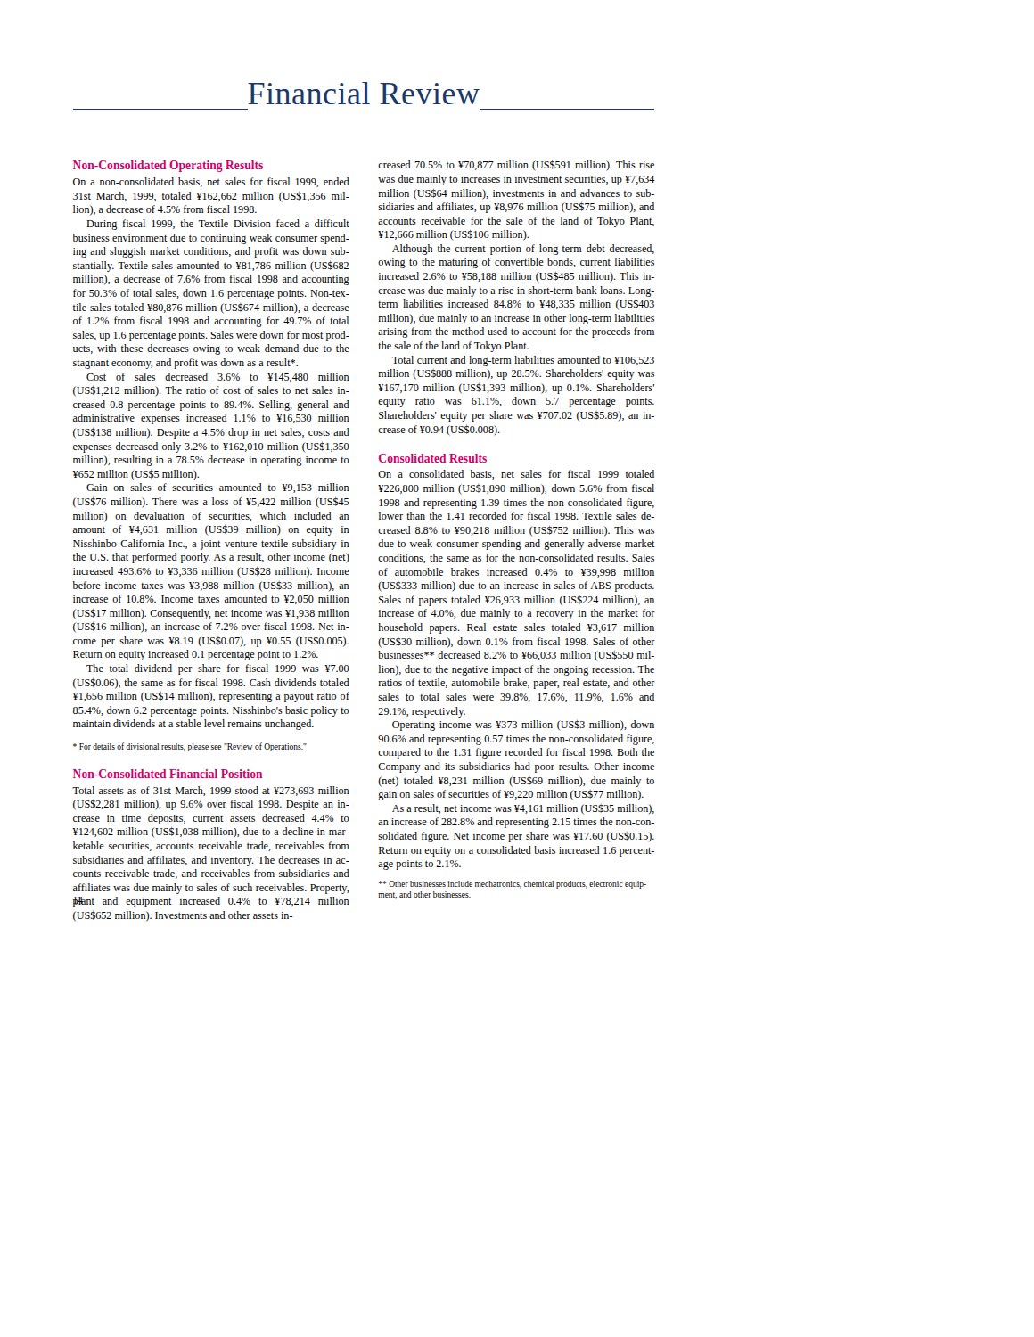Financial Review
Non-Consolidated Operating Results
On a non-consolidated basis, net sales for fiscal 1999, ended 31st March, 1999, totaled ¥162,662 million (US$1,356 million), a decrease of 4.5% from fiscal 1998.
During fiscal 1999, the Textile Division faced a difficult business environment due to continuing weak consumer spending and sluggish market conditions, and profit was down substantially. Textile sales amounted to ¥81,786 million (US$682 million), a decrease of 7.6% from fiscal 1998 and accounting for 50.3% of total sales, down 1.6 percentage points. Non-textile sales totaled ¥80,876 million (US$674 million), a decrease of 1.2% from fiscal 1998 and accounting for 49.7% of total sales, up 1.6 percentage points. Sales were down for most products, with these decreases owing to weak demand due to the stagnant economy, and profit was down as a result*.
Cost of sales decreased 3.6% to ¥145,480 million (US$1,212 million). The ratio of cost of sales to net sales increased 0.8 percentage points to 89.4%. Selling, general and administrative expenses increased 1.1% to ¥16,530 million (US$138 million). Despite a 4.5% drop in net sales, costs and expenses decreased only 3.2% to ¥162,010 million (US$1,350 million), resulting in a 78.5% decrease in operating income to ¥652 million (US$5 million).
Gain on sales of securities amounted to ¥9,153 million (US$76 million). There was a loss of ¥5,422 million (US$45 million) on devaluation of securities, which included an amount of ¥4,631 million (US$39 million) on equity in Nisshinbo California Inc., a joint venture textile subsidiary in the U.S. that performed poorly. As a result, other income (net) increased 493.6% to ¥3,336 million (US$28 million). Income before income taxes was ¥3,988 million (US$33 million), an increase of 10.8%. Income taxes amounted to ¥2,050 million (US$17 million). Consequently, net income was ¥1,938 million (US$16 million), an increase of 7.2% over fiscal 1998. Net income per share was ¥8.19 (US$0.07), up ¥0.55 (US$0.005). Return on equity increased 0.1 percentage point to 1.2%.
The total dividend per share for fiscal 1999 was ¥7.00 (US$0.06), the same as for fiscal 1998. Cash dividends totaled ¥1,656 million (US$14 million), representing a payout ratio of 85.4%, down 6.2 percentage points. Nisshinbo's basic policy to maintain dividends at a stable level remains unchanged.
* For details of divisional results, please see "Review of Operations."
Non-Consolidated Financial Position
Total assets as of 31st March, 1999 stood at ¥273,693 million (US$2,281 million), up 9.6% over fiscal 1998. Despite an increase in time deposits, current assets decreased 4.4% to ¥124,602 million (US$1,038 million), due to a decline in marketable securities, accounts receivable trade, receivables from subsidiaries and affiliates, and inventory. The decreases in accounts receivable trade, and receivables from subsidiaries and affiliates was due mainly to sales of such receivables. Property, plant and equipment increased 0.4% to ¥78,214 million (US$652 million). Investments and other assets in-
creased 70.5% to ¥70,877 million (US$591 million). This rise was due mainly to increases in investment securities, up ¥7,634 million (US$64 million), investments in and advances to subsidiaries and affiliates, up ¥8,976 million (US$75 million), and accounts receivable for the sale of the land of Tokyo Plant, ¥12,666 million (US$106 million).
Although the current portion of long-term debt decreased, owing to the maturing of convertible bonds, current liabilities increased 2.6% to ¥58,188 million (US$485 million). This increase was due mainly to a rise in short-term bank loans. Long-term liabilities increased 84.8% to ¥48,335 million (US$403 million), due mainly to an increase in other long-term liabilities arising from the method used to account for the proceeds from the sale of the land of Tokyo Plant.
Total current and long-term liabilities amounted to ¥106,523 million (US$888 million), up 28.5%. Shareholders' equity was ¥167,170 million (US$1,393 million), up 0.1%. Shareholders' equity ratio was 61.1%, down 5.7 percentage points. Shareholders' equity per share was ¥707.02 (US$5.89), an increase of ¥0.94 (US$0.008).
Consolidated Results
On a consolidated basis, net sales for fiscal 1999 totaled ¥226,800 million (US$1,890 million), down 5.6% from fiscal 1998 and representing 1.39 times the non-consolidated figure, lower than the 1.41 recorded for fiscal 1998. Textile sales decreased 8.8% to ¥90,218 million (US$752 million). This was due to weak consumer spending and generally adverse market conditions, the same as for the non-consolidated results. Sales of automobile brakes increased 0.4% to ¥39,998 million (US$333 million) due to an increase in sales of ABS products. Sales of papers totaled ¥26,933 million (US$224 million), an increase of 4.0%, due mainly to a recovery in the market for household papers. Real estate sales totaled ¥3,617 million (US$30 million), down 0.1% from fiscal 1998. Sales of other businesses** decreased 8.2% to ¥66,033 million (US$550 million), due to the negative impact of the ongoing recession. The ratios of textile, automobile brake, paper, real estate, and other sales to total sales were 39.8%, 17.6%, 11.9%, 1.6% and 29.1%, respectively.
Operating income was ¥373 million (US$3 million), down 90.6% and representing 0.57 times the non-consolidated figure, compared to the 1.31 figure recorded for fiscal 1998. Both the Company and its subsidiaries had poor results. Other income (net) totaled ¥8,231 million (US$69 million), due mainly to gain on sales of securities of ¥9,220 million (US$77 million).
As a result, net income was ¥4,161 million (US$35 million), an increase of 282.8% and representing 2.15 times the non-consolidated figure. Net income per share was ¥17.60 (US$0.15). Return on equity on a consolidated basis increased 1.6 percentage points to 2.1%.
** Other businesses include mechatronics, chemical products, electronic equipment, and other businesses.
14